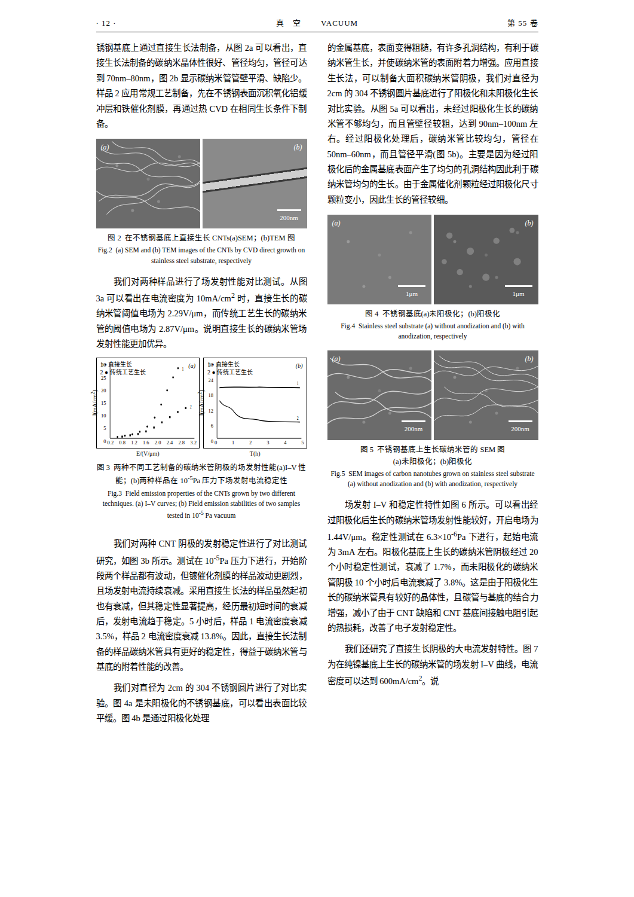· 12 ·
真 空VACUUM
第 55 卷
锈钢基底上通过直接生长法制备，从图 2a 可以看出，直接生长法制备的碳纳米晶体性很好、管径均匀，管径可达到 70nm–80nm，图 2b 显示碳纳米管管壁平滑、缺陷少。样品 2 应用常规工艺制备，先在不锈钢表面沉积氧化铝缓冲层和铁催化剂膜，再通过热 CVD 在相同生长条件下制备。
(a)
(b) 200nm
图 2 在不锈钢基底上直接生长 CNTs(a)SEM；(b)TEM 图 Fig.2 (a) SEM and (b) TEM images of the CNTs by CVD direct growth on stainless steel substrate, respectively
我们对两种样品进行了场发射性能对比测试。从图 3a 可以看出在电流密度为 10mA/cm2 时，直接生长的碳纳米管阈值电场为 2.29V/μm，而传统工艺生长的碳纳米管的阈值电场为 2.87V/μm。说明直接生长的碳纳米管场发射性能更加优异。
1 ▪ 直接生长
2 ● 传统工艺生长
(a)
302520151050
1 2
0.20.81.21.62.02.42.83.2
J(mA/cm2)
E/(V/μm)
1 ▪ 直接生长
2 ● 传统工艺生长
(b)
3024181260
1 2
012345
J(mA/cm2)
T(h)
图 3 两种不同工艺制备的碳纳米管阴极的场发射性能(a)I–V 性能；(b)两种样品在 10-5Pa 压力下场发射电流稳定性 Fig.3 Field emission properties of the CNTs grown by two different techniques. (a) I–V curves; (b) Field emission stabilities of two samples tested in 10-5 Pa vacuum
我们对两种 CNT 阴极的发射稳定性进行了对比测试研究，如图 3b 所示。测试在 10-5Pa 压力下进行，开始阶段两个样品都有波动，但镀催化剂膜的样品波动更剧烈，且场发射电流持续衰减。采用直接生长法的样品虽然起初也有衰减，但其稳定性显著提高，经历最初短时间的衰减后，发射电流趋于稳定。5 小时后，样品 1 电流密度衰减 3.5%，样品 2 电流密度衰减 13.8%。因此，直接生长法制备的样品碳纳米管具有更好的稳定性，得益于碳纳米管与基底的附着性能的改善。
我们对直径为 2cm 的 304 不锈钢圆片进行了对比实验。图 4a 是未阳极化的不锈钢基底，可以看出表面比较平缓。图 4b 是通过阳极化处理
的金属基底，表面变得粗糙，有许多孔洞结构，有利于碳纳米管生长，并使碳纳米管的表面附着力增强。应用直接生长法，可以制备大面积碳纳米管阴极，我们对直径为 2cm 的 304 不锈钢圆片基底进行了阳极化和未阳极化生长对比实验。从图 5a 可以看出，未经过阳极化生长的碳纳米管不够均匀，而且管壁径较粗，达到 90nm–100nm 左右。经过阳极化处理后，碳纳米管比较均匀，管径在 50nm–60nm，而且管径平滑(图 5b)。主要是因为经过阳极化后的金属基底表面产生了均匀的孔洞结构因此利于碳纳米管均匀的生长。由于金属催化剂颗粒经过阳极化尺寸颗粒变小，因此生长的管径较细。
(a) 1μm
(b) 1μm
图 4 不锈钢基底(a)未阳极化；(b)阳极化 Fig.4 Stainless steel substrate (a) without anodization and (b) with anodization, respectively
(a) 200nm
(b) 200nm
图 5 不锈钢基底上生长碳纳米管的 SEM 图
(a)未阳极化；(b)阳极化 Fig.5 SEM images of carbon nanotubes grown on stainless steel substrate (a) without anodization and (b) with anodization, respectively
场发射 I–V 和稳定性特性如图 6 所示。可以看出经过阳极化后生长的碳纳米管场发射性能较好，开启电场为 1.44V/μm。稳定性测试在 6.3×10-6Pa 下进行，起始电流为 3mA 左右。阳极化基底上生长的碳纳米管阴极经过 20 个小时稳定性测试，衰减了 1.7%，而未阳极化的碳纳米管阴极 10 个小时后电流衰减了 3.8%。这是由于阳极化生长的碳纳米管具有较好的晶体性，且碳管与基底的结合力增强，减小了由于 CNT 缺陷和 CNT 基底间接触电阻引起的热损耗，改善了电子发射稳定性。
我们还研究了直接生长阴极的大电流发射特性。图 7 为在纯镍基底上生长的碳纳米管的场发射 I–V 曲线，电流密度可以达到 600mA/cm2。说